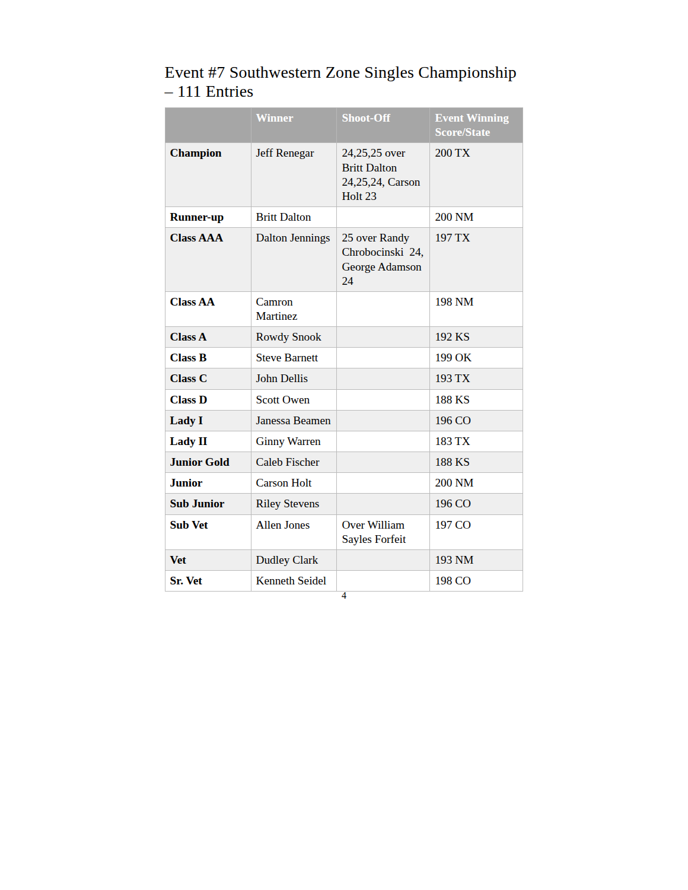Event #7 Southwestern Zone Singles Championship – 111 Entries
| | Winner | Shoot-Off | Event Winning Score/State |
| --- | --- | --- | --- |
| Champion | Jeff Renegar | 24,25,25 over Britt Dalton 24,25,24, Carson Holt 23 | 200 TX |
| Runner-up | Britt Dalton | | 200 NM |
| Class AAA | Dalton Jennings | 25 over Randy Chrobocinski 24, George Adamson 24 | 197 TX |
| Class AA | Camron Martinez | | 198 NM |
| Class A | Rowdy Snook | | 192 KS |
| Class B | Steve Barnett | | 199 OK |
| Class C | John Dellis | | 193 TX |
| Class D | Scott Owen | | 188 KS |
| Lady I | Janessa Beamen | | 196 CO |
| Lady II | Ginny Warren | | 183 TX |
| Junior Gold | Caleb Fischer | | 188 KS |
| Junior | Carson Holt | | 200 NM |
| Sub Junior | Riley Stevens | | 196 CO |
| Sub Vet | Allen Jones | Over William Sayles Forfeit | 197 CO |
| Vet | Dudley Clark | | 193 NM |
| Sr. Vet | Kenneth Seidel | | 198 CO |
4